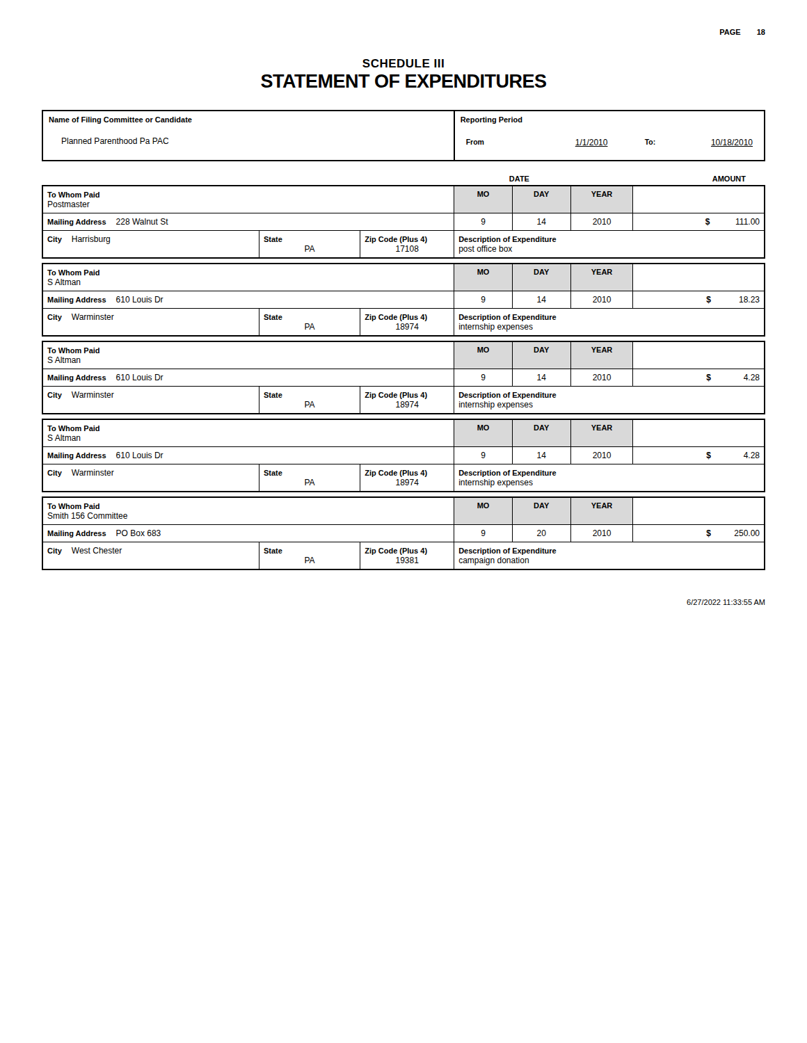PAGE 18
SCHEDULE III
STATEMENT OF EXPENDITURES
| Name of Filing Committee or Candidate Planned Parenthood Pa PAC | Reporting Period / From / 1/1/2010 / To: / 10/18/2010 / |
| | DATE | AMOUNT |
| To Whom Paid Postmaster | MO | DAY | YEAR | |
| Mailing Address 228 Walnut St | 9 | 14 | 2010 | $ 111.00 |
| City Harrisburg | State PA | Zip Code (Plus 4) 17108 | Description of Expenditure post office box |
| To Whom Paid S Altman | MO | DAY | YEAR | |
| Mailing Address 610 Louis Dr | 9 | 14 | 2010 | $ 18.23 |
| City Warminster | State PA | Zip Code (Plus 4) 18974 | Description of Expenditure internship expenses |
| To Whom Paid S Altman | MO | DAY | YEAR | |
| Mailing Address 610 Louis Dr | 9 | 14 | 2010 | $ 4.28 |
| City Warminster | State PA | Zip Code (Plus 4) 18974 | Description of Expenditure internship expenses |
| To Whom Paid S Altman | MO | DAY | YEAR | |
| Mailing Address 610 Louis Dr | 9 | 14 | 2010 | $ 4.28 |
| City Warminster | State PA | Zip Code (Plus 4) 18974 | Description of Expenditure internship expenses |
| To Whom Paid Smith 156 Committee | MO | DAY | YEAR | |
| Mailing Address PO Box 683 | 9 | 20 | 2010 | $ 250.00 |
| City West Chester | State PA | Zip Code (Plus 4) 19381 | Description of Expenditure campaign donation |
6/27/2022 11:33:55 AM